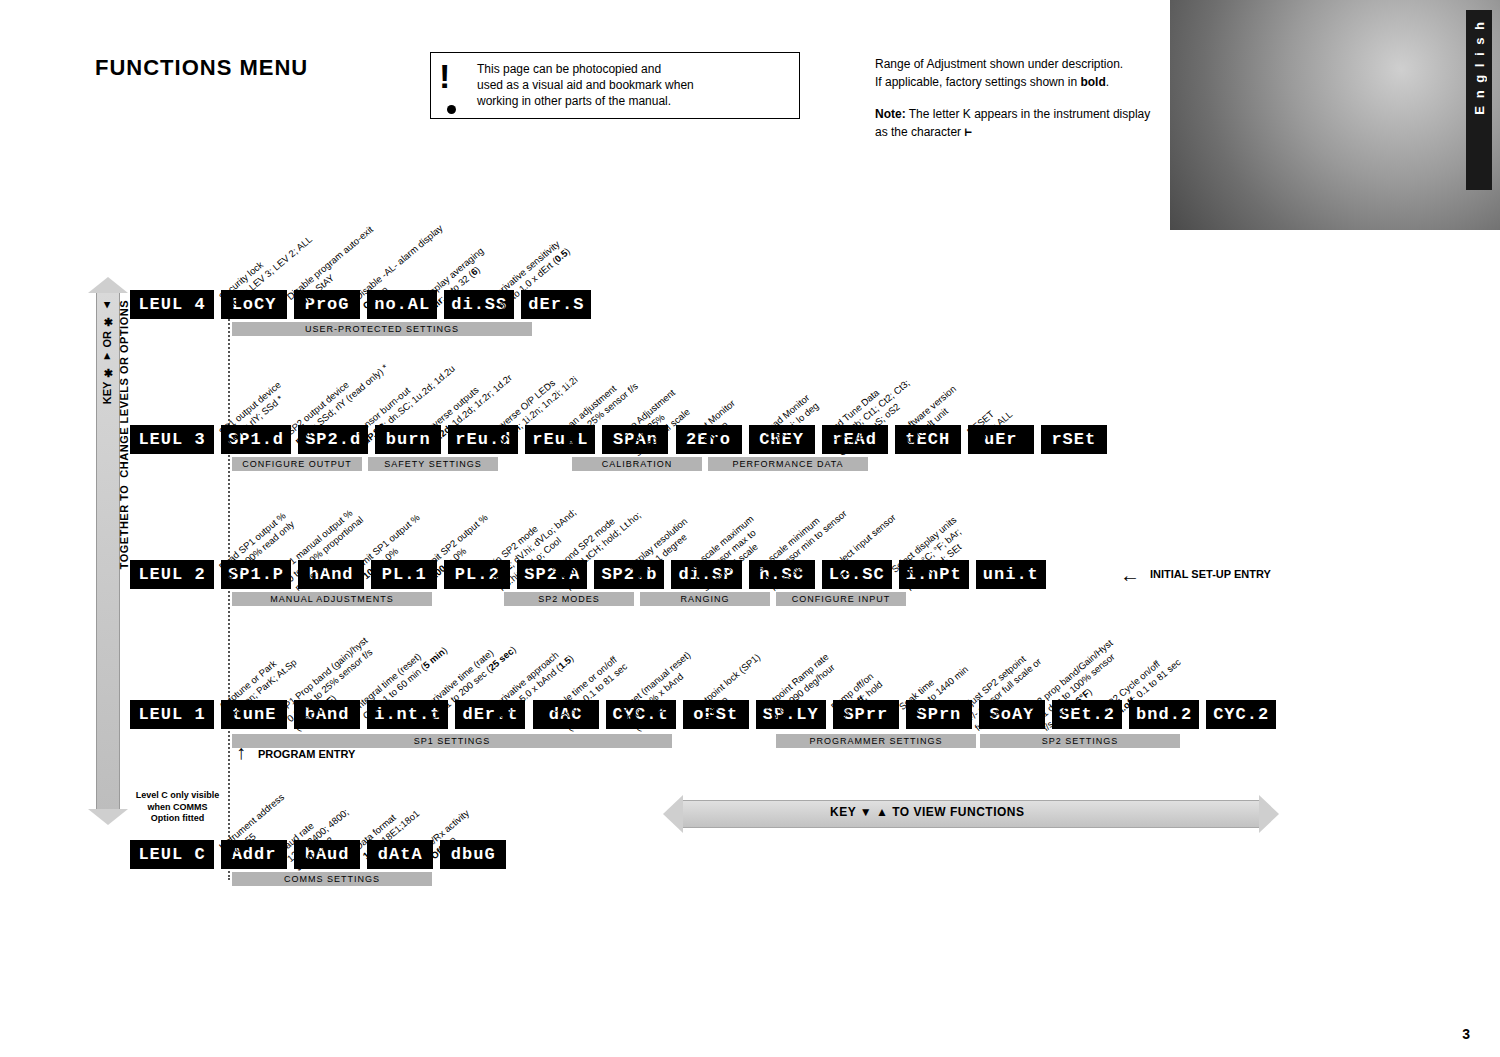E n g l i s h
FUNCTIONS MENU
!
This page can be photocopied and
used as a visual aid and bookmark when
working in other parts of the manual.
Range of Adjustment shown under description.
If applicable, factory settings shown in bold.
Note: The letter K appears in the instrument display
as the character ⊢
KEY ✱ ▼ OR ✱ ▲
TOGETHER TO CHANGE LEVELS OR OPTIONS
LEUL 4 LoCY ProG no.AL di.SS dEr.S
Security lock
nonE; LEV 3; LEV 2; ALL
Disable program auto-exit
Auto; StAY
Disable -AL- alarm display
Off; on
Display averaging
dir; 1 to 32 (6)
Derivative sensitivity
0.1 to 1.0 x dErt (0.5)
USER-PROTECTED SETTINGS
LEUL 3 SP1.d SP2.d burn rEu.d rEu.L SPAn 2Ero CHEY rEAd tECH uEr rSEt
SP1 output device
nonE; rlY; SSd *
SP2 output device
nonE; SSd; rlY (read only) *
Sensor burn-out
uP.SC; dn.SC; 1u.2d; 1d.2u
Reverse outputs
1r.2d; 1d.2d; 1r.2r; 1d.2r
Reverse O/P LEDs
1n.2n; 1i.2n; 1n.2i; 1i.2i
Span adjustment
0.0 to 25% sensor f/s
Zero Adjustment
0.0 to 25%
sensor full scale
Set Monitor
Off; on
Read Monitor
VAr; hi; lo deg
Read Tune Data
CtA; Ctb; Ct1; Ct2; Ct3;
Ct4; oS1; uS; oS2
Software version
Consult unit
RESET
nonE; ALL
CONFIGURE OUTPUT
SAFETY SETTINGS
CALIBRATION
PERFORMANCE DATA
LEUL 2 SP1.P hAnd PL.1 PL.2 SP2.A SP2.b di.SP h.SC Lo.SC i.nPt uni.t
Read SP1 output %
0 to 100% read only
SP1 manual output %
0 to 100% proportional
mode only
Limit SP1 output %
100 to 0%
Limit SP2 output %
100 to 0%
Main SP2 mode
nonE; dV.hi; dVLo; bAnd;
FS.hi; FS.Lo; Cool
Second SP2 mode
nonE; LtCH; hold; Lt.ho;
nLin
Display resolution
1 or 0.1 degree
Set scale maximum
0.0 sensor max to
sensor full scale
Set scale minimum
0.0 Sensor min to sensor
full scale
Select input sensor
nonE
Select display units
nonE; °C; °F; bAr;
PSi; Ph; rH; SEt
MANUAL ADJUSTMENTS
SP2 MODES
RANGING
CONFIGURE INPUT
←
INITIAL SET-UP ENTRY
LEUL 1 tunE bAnd i.nt.t dEr.t dAC CYC.t oFSt SP.LY SPrr SPrn SoAY SEt.2 bnd.2 CYC.2
Autotune or Park
oFF; on; ParK; At.Sp
SP1 Prop band (gain)/hyst
0.1 deg to 25% sensor f/s
(10°C/18°F)
Integral time (reset)
Off; 0.1 to 60 min (5 min)
Derivative time (rate)
Off; 1 to 200 sec (25 sec)
Derivative approach
0.5 to 5.0 x bAnd (1.5)
Cycle time or on/off
On.off; 0.1 to 81 sec
(20 sec)
Offset (manual reset)
0 to 50% x bAnd
(In.t = off)
Setpoint lock (SP1)
Off; on
Setpoint Ramp rate
0 to 9990 deg/hour
Ramp off/on
On; off; hold
Soak time
Off; 0 to 1440 min
Adjust SP2 setpoint
+/- sensor full scale or
full scale
SP2 prop band/Gain/Hyst
0.1 deg to 100% sensor
f/s (2°C/3.6°F)
SP2 Cycle on/off
On.off; 0.1 to 81 sec
SP1 SETTINGS
PROGRAMMER SETTINGS
SP2 SETTINGS
↑
PROGRAM ENTRY
KEY ▼ ▲ TO VIEW FUNCTIONS
Level C only visible
when COMMS
Option fitted
LEUL C Addr bAud dAtA dbuG
Instrument address
0 to 255
Baud rate
1200; 2400; 4800;
9600; 19k2
Data format
18n1;18E1;18o1
Tx/Rx activity
Off; on
COMMS SETTINGS
3